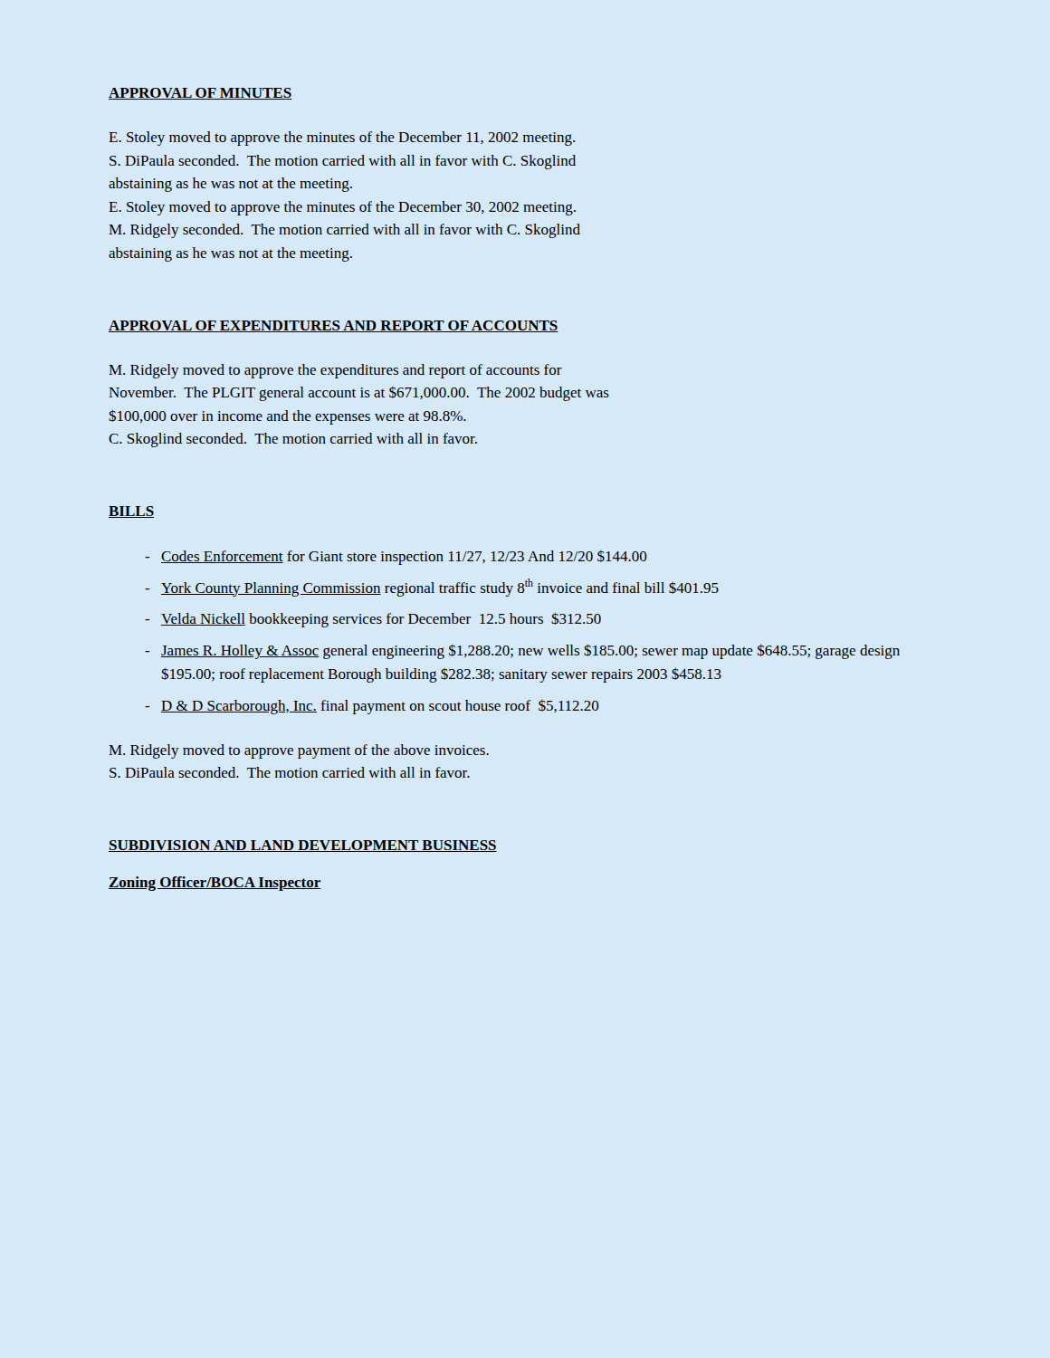APPROVAL OF MINUTES
E. Stoley moved to approve the minutes of the December 11, 2002 meeting.
S. DiPaula seconded. The motion carried with all in favor with C. Skoglind
abstaining as he was not at the meeting.
E. Stoley moved to approve the minutes of the December 30, 2002 meeting.
M. Ridgely seconded. The motion carried with all in favor with C. Skoglind
abstaining as he was not at the meeting.
APPROVAL OF EXPENDITURES AND REPORT OF ACCOUNTS
M. Ridgely moved to approve the expenditures and report of accounts for
November. The PLGIT general account is at $671,000.00. The 2002 budget was
$100,000 over in income and the expenses were at 98.8%.
C. Skoglind seconded. The motion carried with all in favor.
BILLS
Codes Enforcement for Giant store inspection 11/27, 12/23 And 12/20 $144.00
York County Planning Commission regional traffic study 8th invoice and final bill $401.95
Velda Nickell bookkeeping services for December 12.5 hours $312.50
James R. Holley & Assoc general engineering $1,288.20; new wells $185.00; sewer map update $648.55; garage design $195.00; roof replacement Borough building $282.38; sanitary sewer repairs 2003 $458.13
D & D Scarborough, Inc. final payment on scout house roof $5,112.20
M. Ridgely moved to approve payment of the above invoices.
S. DiPaula seconded. The motion carried with all in favor.
SUBDIVISION AND LAND DEVELOPMENT BUSINESS
Zoning Officer/BOCA Inspector